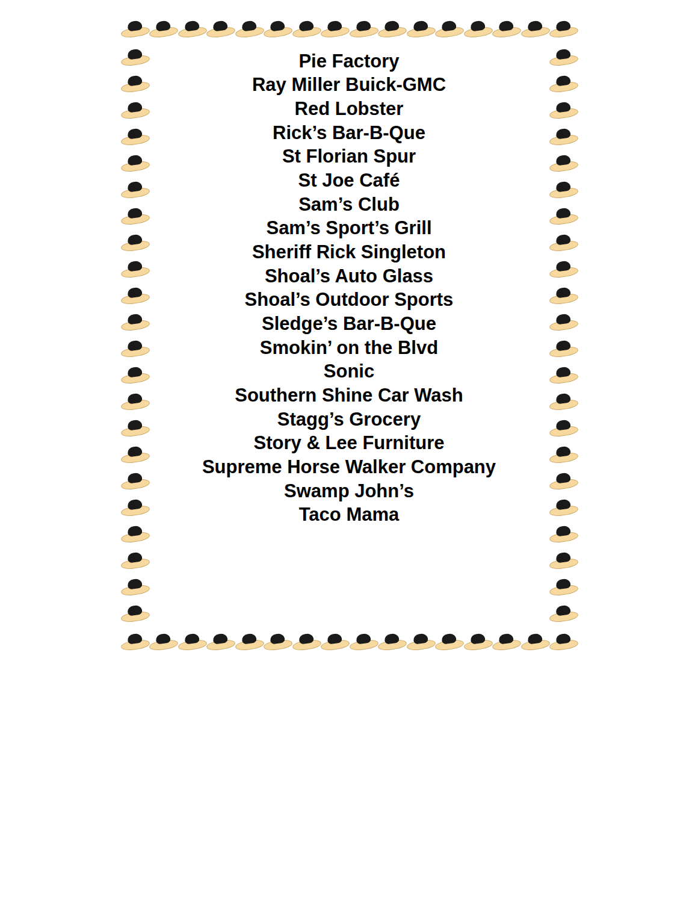Pie Factory
Ray Miller Buick-GMC
Red Lobster
Rick’s Bar-B-Que
St Florian Spur
St Joe Café
Sam’s Club
Sam’s Sport’s Grill
Sheriff Rick Singleton
Shoal’s Auto Glass
Shoal’s Outdoor Sports
Sledge’s Bar-B-Que
Smokin’ on the Blvd
Sonic
Southern Shine Car Wash
Stagg’s Grocery
Story & Lee Furniture
Supreme Horse Walker Company
Swamp John’s
Taco Mama